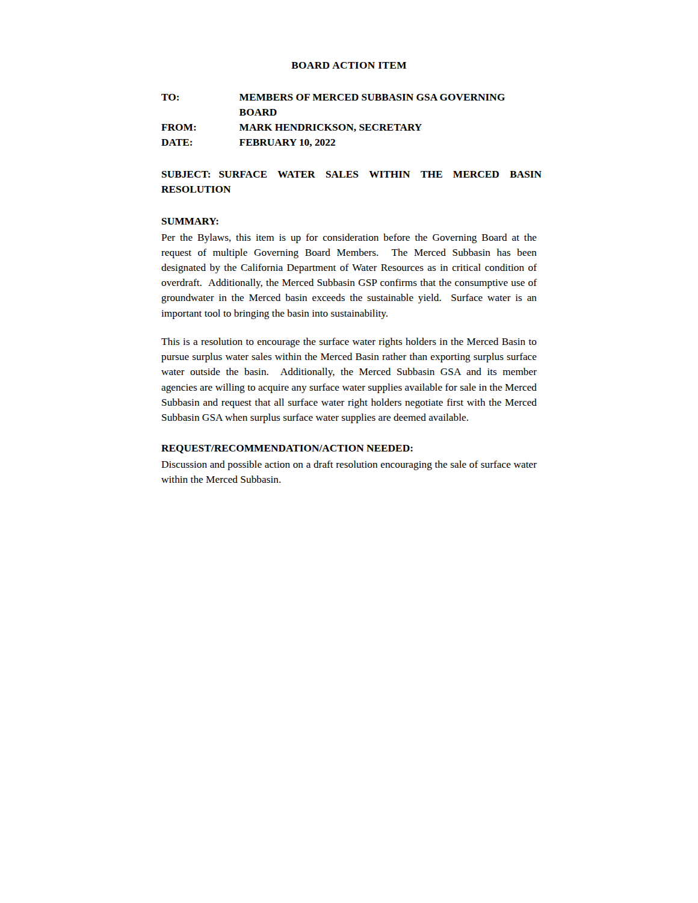BOARD ACTION ITEM
| TO: | Members of Merced Subbasin GSA Governing Board |
| FROM: | Mark Hendrickson, Secretary |
| DATE: | February 10, 2022 |
SUBJECT: SURFACE WATER SALES WITHIN THE MERCED BASIN RESOLUTION
Summary:
Per the Bylaws, this item is up for consideration before the Governing Board at the request of multiple Governing Board Members. The Merced Subbasin has been designated by the California Department of Water Resources as in critical condition of overdraft. Additionally, the Merced Subbasin GSP confirms that the consumptive use of groundwater in the Merced basin exceeds the sustainable yield. Surface water is an important tool to bringing the basin into sustainability.
This is a resolution to encourage the surface water rights holders in the Merced Basin to pursue surplus water sales within the Merced Basin rather than exporting surplus surface water outside the basin. Additionally, the Merced Subbasin GSA and its member agencies are willing to acquire any surface water supplies available for sale in the Merced Subbasin and request that all surface water right holders negotiate first with the Merced Subbasin GSA when surplus surface water supplies are deemed available.
Request/Recommendation/Action Needed:
Discussion and possible action on a draft resolution encouraging the sale of surface water within the Merced Subbasin.